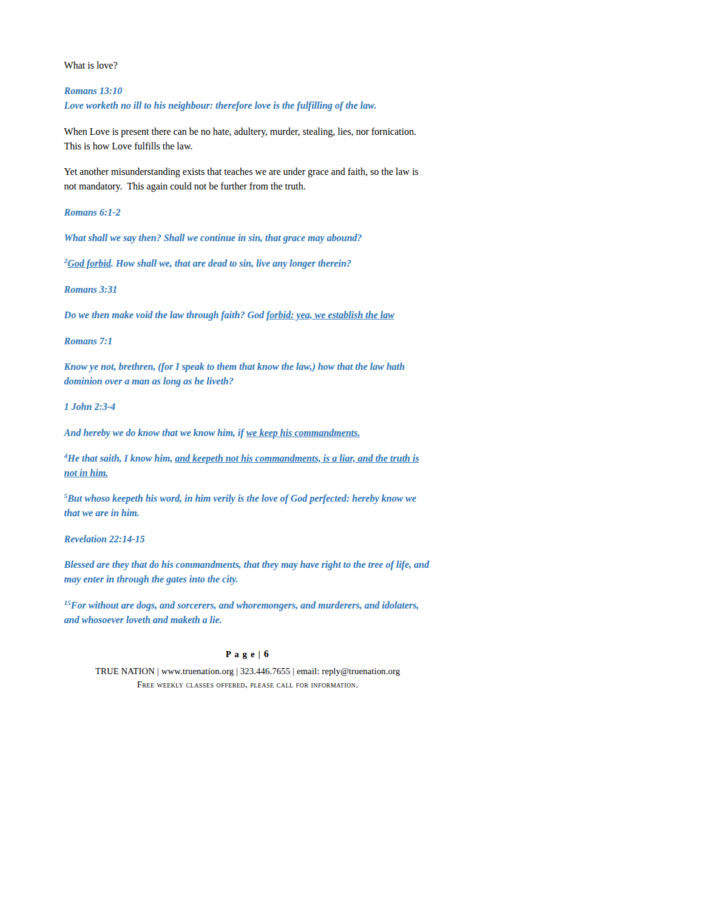What is love?
Romans 13:10
Love worketh no ill to his neighbour: therefore love is the fulfilling of the law.
When Love is present there can be no hate, adultery, murder, stealing, lies, nor fornication. This is how Love fulfills the law.
Yet another misunderstanding exists that teaches we are under grace and faith, so the law is not mandatory. This again could not be further from the truth.
Romans 6:1-2
What shall we say then? Shall we continue in sin, that grace may abound?
2God forbid. How shall we, that are dead to sin, live any longer therein?
Romans 3:31
Do we then make void the law through faith? God forbid: yea, we establish the law
Romans 7:1
Know ye not, brethren, (for I speak to them that know the law,) how that the law hath dominion over a man as long as he liveth?
1 John 2:3-4
And hereby we do know that we know him, if we keep his commandments.
4He that saith, I know him, and keepeth not his commandments, is a liar, and the truth is not in him.
5But whoso keepeth his word, in him verily is the love of God perfected: hereby know we that we are in him.
Revelation 22:14-15
Blessed are they that do his commandments, that they may have right to the tree of life, and may enter in through the gates into the city.
15For without are dogs, and sorcerers, and whoremongers, and murderers, and idolaters, and whosoever loveth and maketh a lie.
P a g e | 6
TRUE NATION | www.truenation.org | 323.446.7655 | email: reply@truenation.org
Free weekly classes offered, please call for information.